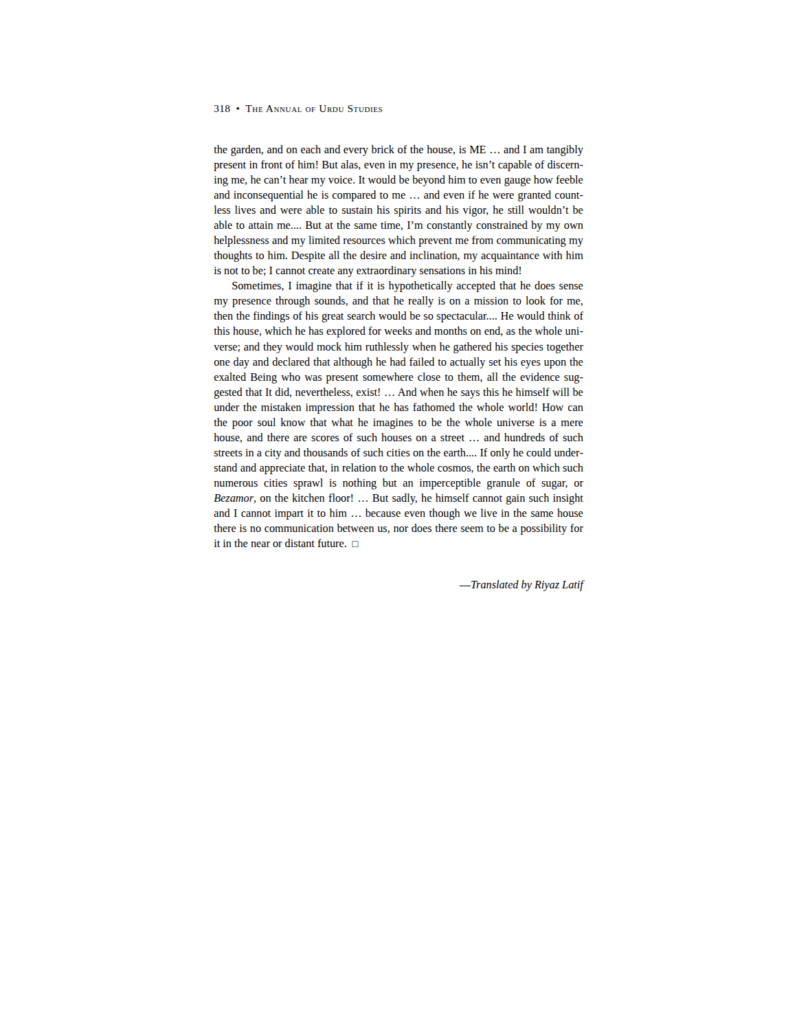318 • The Annual of Urdu Studies
the garden, and on each and every brick of the house, is ME … and I am tangibly present in front of him! But alas, even in my presence, he isn’t capable of discerning me, he can’t hear my voice. It would be beyond him to even gauge how feeble and inconsequential he is compared to me … and even if he were granted countless lives and were able to sustain his spirits and his vigor, he still wouldn’t be able to attain me.... But at the same time, I’m constantly constrained by my own helplessness and my limited resources which prevent me from communicating my thoughts to him. Despite all the desire and inclination, my acquaintance with him is not to be; I cannot create any extraordinary sensations in his mind!
Sometimes, I imagine that if it is hypothetically accepted that he does sense my presence through sounds, and that he really is on a mission to look for me, then the findings of his great search would be so spectacular.... He would think of this house, which he has explored for weeks and months on end, as the whole universe; and they would mock him ruthlessly when he gathered his species together one day and declared that although he had failed to actually set his eyes upon the exalted Being who was present somewhere close to them, all the evidence suggested that It did, nevertheless, exist! … And when he says this he himself will be under the mistaken impression that he has fathomed the whole world! How can the poor soul know that what he imagines to be the whole universe is a mere house, and there are scores of such houses on a street … and hundreds of such streets in a city and thousands of such cities on the earth.... If only he could understand and appreciate that, in relation to the whole cosmos, the earth on which such numerous cities sprawl is nothing but an imperceptible granule of sugar, or Bezamor, on the kitchen floor! … But sadly, he himself cannot gain such insight and I cannot impart it to him … because even though we live in the same house there is no communication between us, nor does there seem to be a possibility for it in the near or distant future. □
—Translated by Riyaz Latif